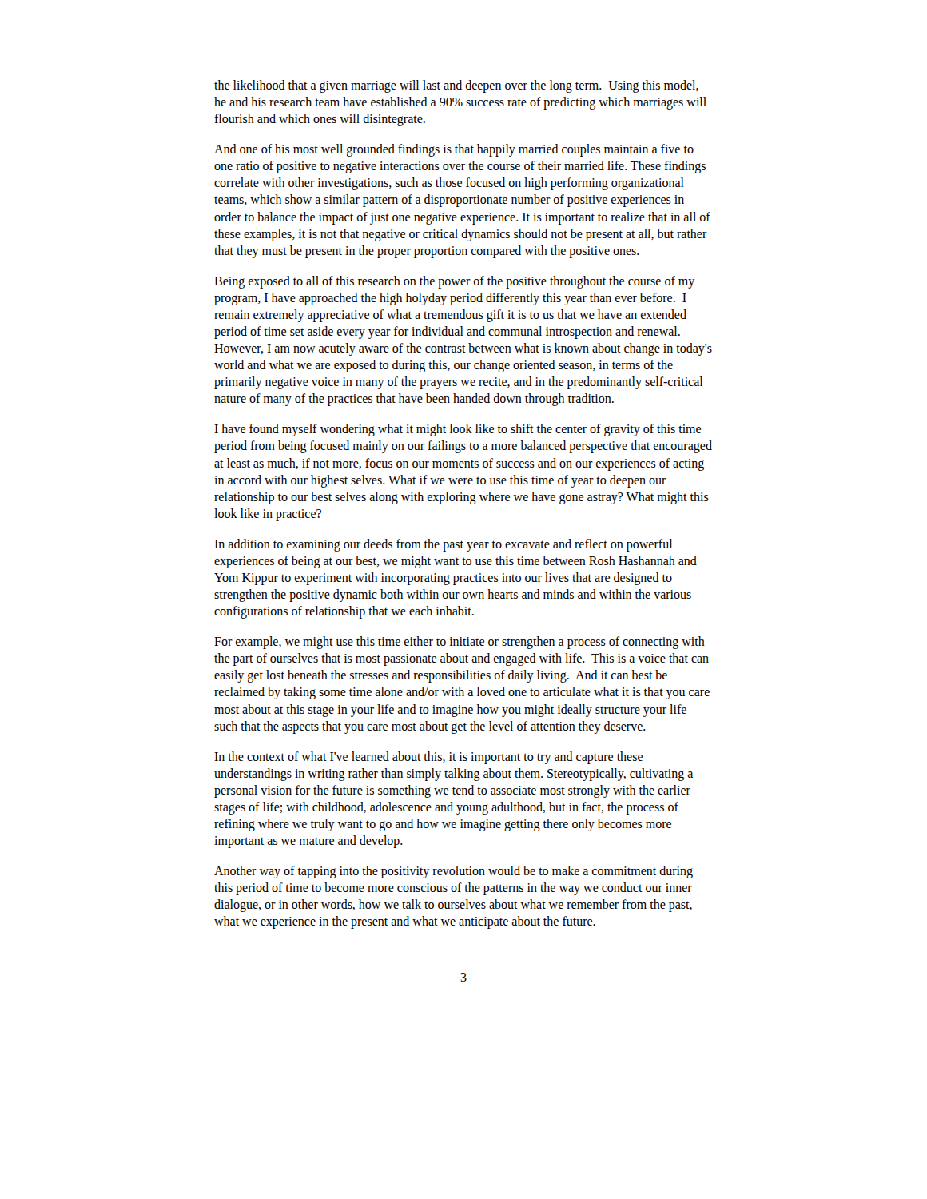the likelihood that a given marriage will last and deepen over the long term. Using this model, he and his research team have established a 90% success rate of predicting which marriages will flourish and which ones will disintegrate.
And one of his most well grounded findings is that happily married couples maintain a five to one ratio of positive to negative interactions over the course of their married life. These findings correlate with other investigations, such as those focused on high performing organizational teams, which show a similar pattern of a disproportionate number of positive experiences in order to balance the impact of just one negative experience. It is important to realize that in all of these examples, it is not that negative or critical dynamics should not be present at all, but rather that they must be present in the proper proportion compared with the positive ones.
Being exposed to all of this research on the power of the positive throughout the course of my program, I have approached the high holyday period differently this year than ever before. I remain extremely appreciative of what a tremendous gift it is to us that we have an extended period of time set aside every year for individual and communal introspection and renewal. However, I am now acutely aware of the contrast between what is known about change in today's world and what we are exposed to during this, our change oriented season, in terms of the primarily negative voice in many of the prayers we recite, and in the predominantly self-critical nature of many of the practices that have been handed down through tradition.
I have found myself wondering what it might look like to shift the center of gravity of this time period from being focused mainly on our failings to a more balanced perspective that encouraged at least as much, if not more, focus on our moments of success and on our experiences of acting in accord with our highest selves. What if we were to use this time of year to deepen our relationship to our best selves along with exploring where we have gone astray? What might this look like in practice?
In addition to examining our deeds from the past year to excavate and reflect on powerful experiences of being at our best, we might want to use this time between Rosh Hashannah and Yom Kippur to experiment with incorporating practices into our lives that are designed to strengthen the positive dynamic both within our own hearts and minds and within the various configurations of relationship that we each inhabit.
For example, we might use this time either to initiate or strengthen a process of connecting with the part of ourselves that is most passionate about and engaged with life. This is a voice that can easily get lost beneath the stresses and responsibilities of daily living. And it can best be reclaimed by taking some time alone and/or with a loved one to articulate what it is that you care most about at this stage in your life and to imagine how you might ideally structure your life such that the aspects that you care most about get the level of attention they deserve.
In the context of what I've learned about this, it is important to try and capture these understandings in writing rather than simply talking about them. Stereotypically, cultivating a personal vision for the future is something we tend to associate most strongly with the earlier stages of life; with childhood, adolescence and young adulthood, but in fact, the process of refining where we truly want to go and how we imagine getting there only becomes more important as we mature and develop.
Another way of tapping into the positivity revolution would be to make a commitment during this period of time to become more conscious of the patterns in the way we conduct our inner dialogue, or in other words, how we talk to ourselves about what we remember from the past, what we experience in the present and what we anticipate about the future.
3